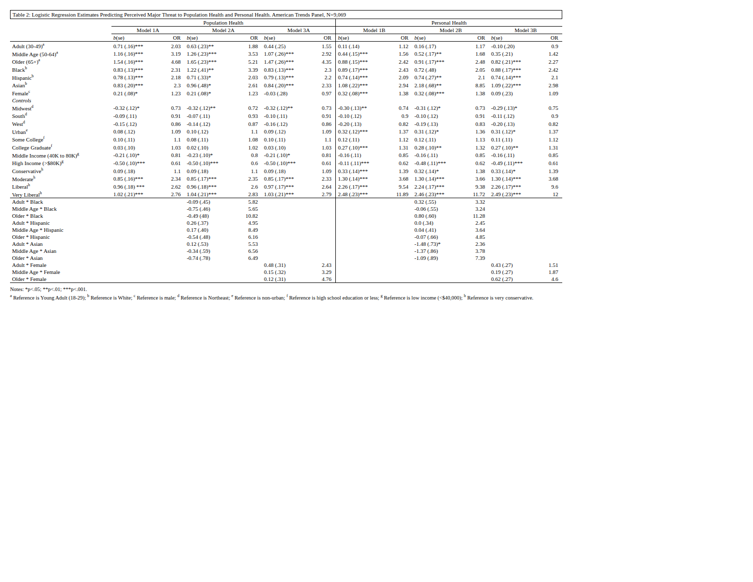Table 2: Logistic Regression Estimates Predicting Perceived Major Threat to Population Health and Personal Health. American Trends Panel, N=9,069
| | Population Health | Personal Health |
| --- | --- | --- |
| | Model 1A | Model 2A | Model 3A | Model 1B | Model 2B | Model 3B |
| | b (se) | OR | b (se) | OR | b (se) | OR | b (se) | OR | b (se) | OR | b (se) | OR |
| Adult (30-49) a | 0.71 (.16)*** | 2.03 | 0.63 (.23)** | 1.88 | 0.44 (.25) | 1.55 | 0.11 (.14) | 1.12 | 0.16 (.17) | 1.17 | -0.10 (.20) | 0.9 |
| Middle Age (50-64) a | 1.16 (.16)*** | 3.19 | 1.26 (.23)*** | 3.53 | 1.07 (.26)*** | 2.92 | 0.44 (.15)*** | 1.56 | 0.52 (.17)** | 1.68 | 0.35 (.21) | 1.42 |
| Older (65+) a | 1.54 (.16)*** | 4.68 | 1.65 (.23)*** | 5.21 | 1.47 (.26)*** | 4.35 | 0.88 (.15)*** | 2.42 | 0.91 (.17)*** | 2.48 | 0.82 (.21)*** | 2.27 |
| Black b | 0.83 (.13)*** | 2.31 | 1.22 (.41)** | 3.39 | 0.83 (.13)*** | 2.3 | 0.89 (.17)*** | 2.43 | 0.72 (.48) | 2.05 | 0.88 (.17)*** | 2.42 |
| Hispanic b | 0.78 (.13)*** | 2.18 | 0.71 (.33)* | 2.03 | 0.79 (.13)*** | 2.2 | 0.74 (.14)*** | 2.09 | 0.74 (.27)** | 2.1 | 0.74 (.14)*** | 2.1 |
| Asian b | 0.83 (.20)*** | 2.3 | 0.96 (.48)* | 2.61 | 0.84 (.20)*** | 2.33 | 1.08 (.22)*** | 2.94 | 2.18 (.68)** | 8.85 | 1.09 (.22)*** | 2.98 |
| Female c | 0.21 (.08)* | 1.23 | 0.21 (.08)* | 1.23 | -0.03 (.28) | 0.97 | 0.32 (.08)*** | 1.38 | 0.32 (.08)*** | 1.38 | 0.09 (.23) | 1.09 |
| Controls | | | | | | | | | | | | |
| Midwest d | -0.32 (.12)* | 0.73 | -0.32 (.12)** | 0.72 | -0.32 (.12)** | 0.73 | -0.30 (.13)** | 0.74 | -0.31 (.12)* | 0.73 | -0.29 (.13)* | 0.75 |
| South d | -0.09 (.11) | 0.91 | -0.07 (.11) | 0.93 | -0.10 (.11) | 0.91 | -0.10 (.12) | 0.9 | -0.10 (.12) | 0.91 | -0.11 (.12) | 0.9 |
| West d | -0.15 (.12) | 0.86 | -0.14 (.12) | 0.87 | -0.16 (.12) | 0.86 | -0.20 (.13) | 0.82 | -0.19 (.13) | 0.83 | -0.20 (.13) | 0.82 |
| Urban e | 0.08 (.12) | 1.09 | 0.10 (.12) | 1.1 | 0.09 (.12) | 1.09 | 0.32 (.12)*** | 1.37 | 0.31 (.12)* | 1.36 | 0.31 (.12)* | 1.37 |
| Some College f | 0.10 (.11) | 1.1 | 0.08 (.11) | 1.08 | 0.10 (.11) | 1.1 | 0.12 (.11) | 1.12 | 0.12 (.11) | 1.13 | 0.11 (.11) | 1.12 |
| College Graduate f | 0.03 (.10) | 1.03 | 0.02 (.10) | 1.02 | 0.03 (.10) | 1.03 | 0.27 (.10)*** | 1.31 | 0.28 (.10)** | 1.32 | 0.27 (.10)** | 1.31 |
| Middle Income (40K to 80K) g | -0.21 (.10)* | 0.81 | -0.23 (.10)* | 0.8 | -0.21 (.10)* | 0.81 | -0.16 (.11) | 0.85 | -0.16 (.11) | 0.85 | -0.16 (.11) | 0.85 |
| High Income (>$80K) g | -0.50 (.10)*** | 0.61 | -0.50 (.10)*** | 0.6 | -0.50 (.10)*** | 0.61 | -0.11 (.11)*** | 0.62 | -0.48 (.11)*** | 0.62 | -0.49 (.11)*** | 0.61 |
| Conservative h | 0.09 (.18) | 1.1 | 0.09 (.18) | 1.1 | 0.09 (.18) | 1.09 | 0.33 (.14)*** | 1.39 | 0.32 (.14)* | 1.38 | 0.33 (.14)* | 1.39 |
| Moderate h | 0.85 (.16)*** | 2.34 | 0.85 (.17)*** | 2.35 | 0.85 (.17)*** | 2.33 | 1.30 (.14)*** | 3.68 | 1.30 (.14)*** | 3.66 | 1.30 (.14)*** | 3.68 |
| Liberal h | 0.96 (.18) *** | 2.62 | 0.96 (.18)*** | 2.6 | 0.97 (.17)*** | 2.64 | 2.26 (.17)*** | 9.54 | 2.24 (.17)*** | 9.38 | 2.26 (.17)*** | 9.6 |
| Very Liberal h | 1.02 (.21)*** | 2.76 | 1.04 (.21)*** | 2.83 | 1.03 (.21)*** | 2.79 | 2.48 (.23)*** | 11.89 | 2.46 (.23)*** | 11.72 | 2.49 (.23)*** | 12 |
| Adult * Black | | | -0.09 (.45) | 5.82 | | | | | 0.32 (.55) | 3.32 | | |
| Middle Age * Black | | | -0.75 (.46) | 5.65 | | | | | -0.06 (.55) | 3.24 | | |
| Older * Black | | | -0.49 (48) | 10.82 | | | | | 0.80 (.60) | 11.28 | | |
| Adult * Hispanic | | | 0.26 (.37) | 4.95 | | | | | 0.0 (.34) | 2.45 | | |
| Middle Age * Hispanic | | | 0.17 (.40) | 8.49 | | | | | 0.04 (.41) | 3.64 | | |
| Older * Hispanic | | | -0.54 (.48) | 6.16 | | | | | -0.07 (.66) | 4.85 | | |
| Adult * Asian | | | 0.12 (.53) | 5.53 | | | | | -1.48 (.73)* | 2.36 | | |
| Middle Age * Asian | | | -0.34 (.59) | 6.56 | | | | | -1.37 (.86) | 3.78 | | |
| Older * Asian | | | -0.74 (.78) | 6.49 | | | | | -1.09 (.89) | 7.39 | | |
| Adult * Female | | | | | 0.48 (.31) | 2.43 | | | | | 0.43 (.27) | 1.51 |
| Middle Age * Female | | | | | 0.15 (.32) | 3.29 | | | | | 0.19 (.27) | 1.87 |
| Older * Female | | | | | 0.12 (.31) | 4.76 | | | | | 0.62 (.27) | 4.6 |
Notes: *p<.05; **p<.01; ***p<.001.
a Reference is Young Adult (18-29); b Reference is White; c Reference is male; d Reference is Northeast; e Reference is non-urban; f Reference is high school education or less; g Reference is low income (<$40,000); h Reference is very conservative.